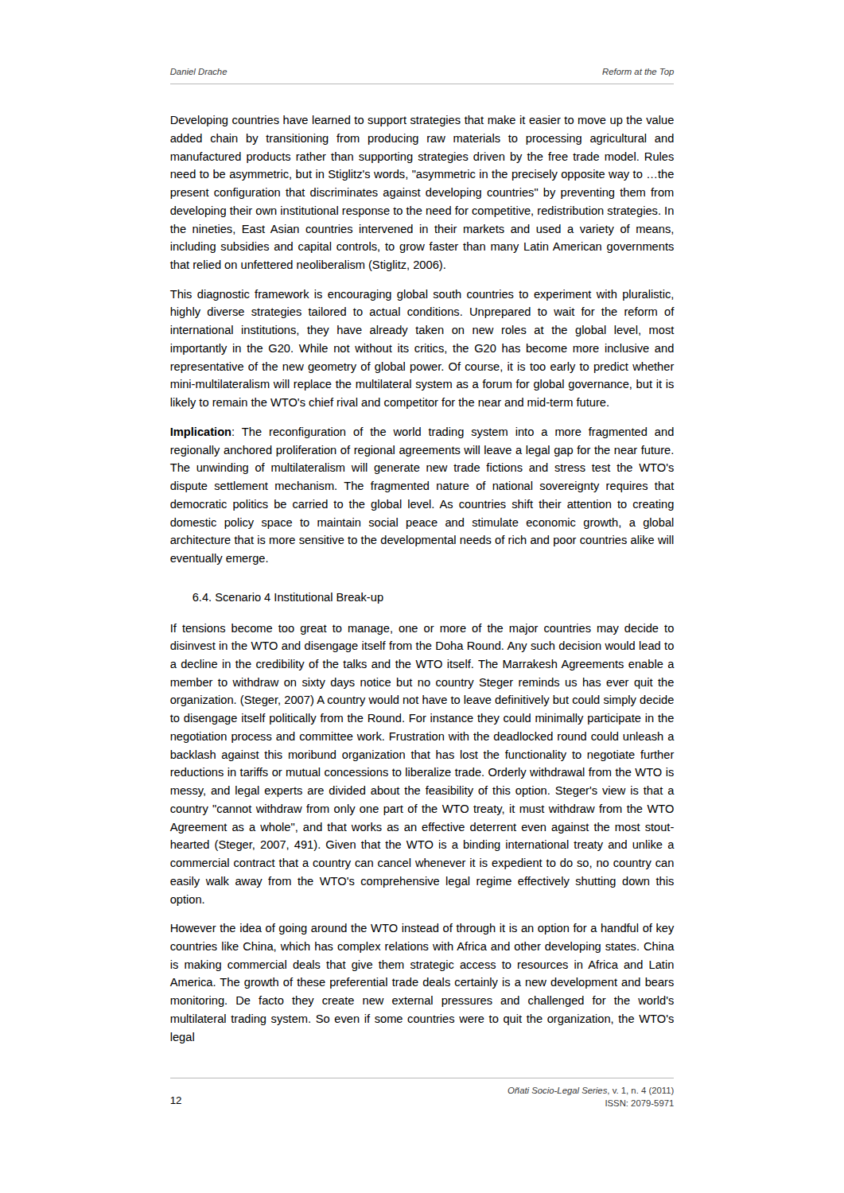Daniel Drache
Reform at the Top
Developing countries have learned to support strategies that make it easier to move up the value added chain by transitioning from producing raw materials to processing agricultural and manufactured products rather than supporting strategies driven by the free trade model. Rules need to be asymmetric, but in Stiglitz's words, "asymmetric in the precisely opposite way to …the present configuration that discriminates against developing countries" by preventing them from developing their own institutional response to the need for competitive, redistribution strategies. In the nineties, East Asian countries intervened in their markets and used a variety of means, including subsidies and capital controls, to grow faster than many Latin American governments that relied on unfettered neoliberalism (Stiglitz, 2006).
This diagnostic framework is encouraging global south countries to experiment with pluralistic, highly diverse strategies tailored to actual conditions. Unprepared to wait for the reform of international institutions, they have already taken on new roles at the global level, most importantly in the G20. While not without its critics, the G20 has become more inclusive and representative of the new geometry of global power. Of course, it is too early to predict whether mini-multilateralism will replace the multilateral system as a forum for global governance, but it is likely to remain the WTO's chief rival and competitor for the near and mid-term future.
Implication: The reconfiguration of the world trading system into a more fragmented and regionally anchored proliferation of regional agreements will leave a legal gap for the near future. The unwinding of multilateralism will generate new trade fictions and stress test the WTO's dispute settlement mechanism. The fragmented nature of national sovereignty requires that democratic politics be carried to the global level. As countries shift their attention to creating domestic policy space to maintain social peace and stimulate economic growth, a global architecture that is more sensitive to the developmental needs of rich and poor countries alike will eventually emerge.
6.4. Scenario 4 Institutional Break-up
If tensions become too great to manage, one or more of the major countries may decide to disinvest in the WTO and disengage itself from the Doha Round. Any such decision would lead to a decline in the credibility of the talks and the WTO itself. The Marrakesh Agreements enable a member to withdraw on sixty days notice but no country Steger reminds us has ever quit the organization. (Steger, 2007) A country would not have to leave definitively but could simply decide to disengage itself politically from the Round. For instance they could minimally participate in the negotiation process and committee work. Frustration with the deadlocked round could unleash a backlash against this moribund organization that has lost the functionality to negotiate further reductions in tariffs or mutual concessions to liberalize trade. Orderly withdrawal from the WTO is messy, and legal experts are divided about the feasibility of this option. Steger's view is that a country "cannot withdraw from only one part of the WTO treaty, it must withdraw from the WTO Agreement as a whole", and that works as an effective deterrent even against the most stout-hearted (Steger, 2007, 491). Given that the WTO is a binding international treaty and unlike a commercial contract that a country can cancel whenever it is expedient to do so, no country can easily walk away from the WTO's comprehensive legal regime effectively shutting down this option.
However the idea of going around the WTO instead of through it is an option for a handful of key countries like China, which has complex relations with Africa and other developing states. China is making commercial deals that give them strategic access to resources in Africa and Latin America. The growth of these preferential trade deals certainly is a new development and bears monitoring. De facto they create new external pressures and challenged for the world's multilateral trading system. So even if some countries were to quit the organization, the WTO's legal
12
Oñati Socio-Legal Series, v. 1, n. 4 (2011)
ISSN: 2079-5971